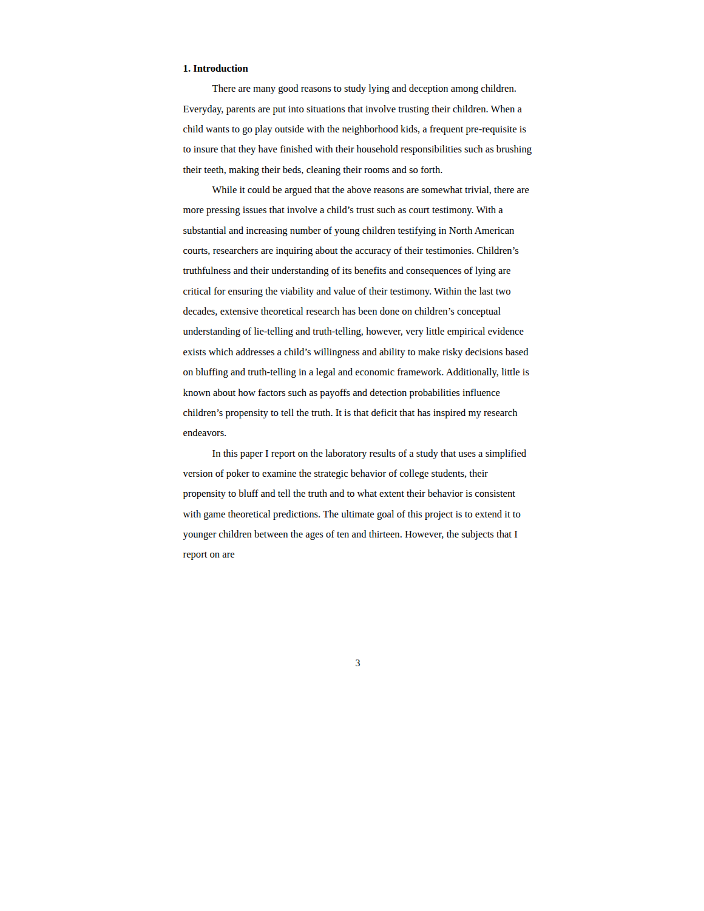1. Introduction
There are many good reasons to study lying and deception among children. Everyday, parents are put into situations that involve trusting their children. When a child wants to go play outside with the neighborhood kids, a frequent pre-requisite is to insure that they have finished with their household responsibilities such as brushing their teeth, making their beds, cleaning their rooms and so forth.
While it could be argued that the above reasons are somewhat trivial, there are more pressing issues that involve a child’s trust such as court testimony. With a substantial and increasing number of young children testifying in North American courts, researchers are inquiring about the accuracy of their testimonies. Children’s truthfulness and their understanding of its benefits and consequences of lying are critical for ensuring the viability and value of their testimony. Within the last two decades, extensive theoretical research has been done on children’s conceptual understanding of lie-telling and truth-telling, however, very little empirical evidence exists which addresses a child’s willingness and ability to make risky decisions based on bluffing and truth-telling in a legal and economic framework. Additionally, little is known about how factors such as payoffs and detection probabilities influence children’s propensity to tell the truth. It is that deficit that has inspired my research endeavors.
In this paper I report on the laboratory results of a study that uses a simplified version of poker to examine the strategic behavior of college students, their propensity to bluff and tell the truth and to what extent their behavior is consistent with game theoretical predictions. The ultimate goal of this project is to extend it to younger children between the ages of ten and thirteen. However, the subjects that I report on are
3